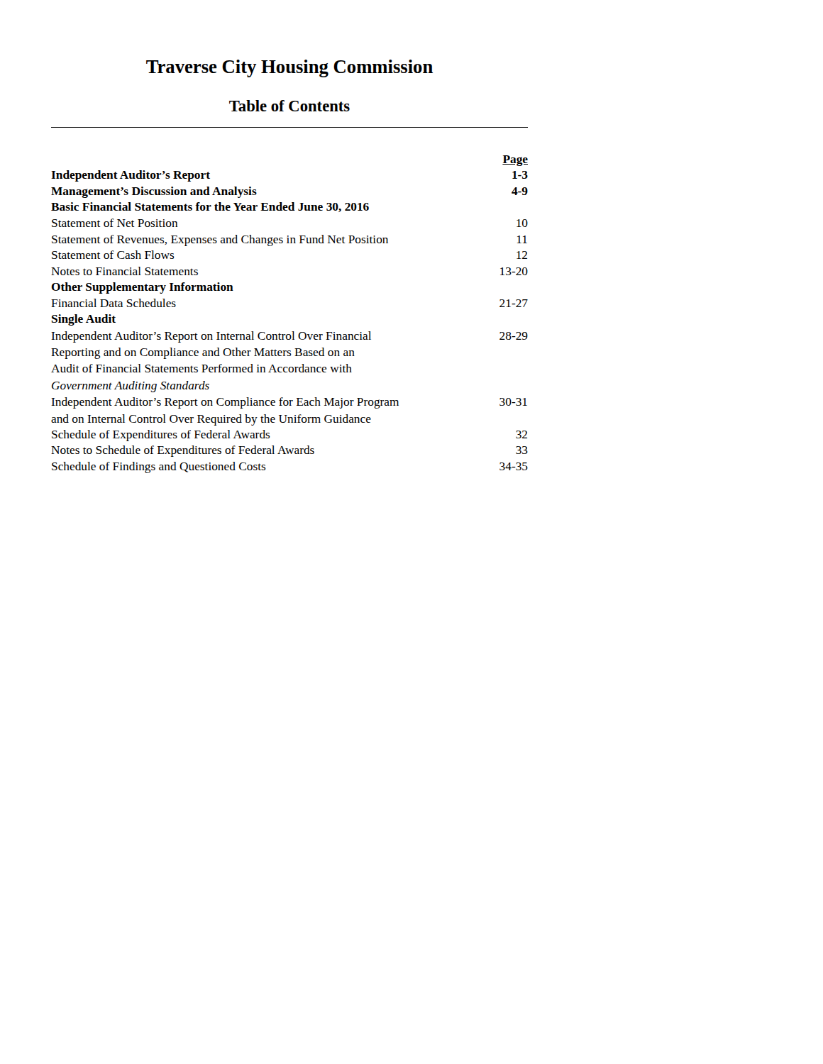Traverse City Housing Commission
Table of Contents
| | Page |
| Independent Auditor’s Report | 1-3 |
| Management’s Discussion and Analysis | 4-9 |
| Basic Financial Statements for the Year Ended June 30, 2016 | |
| Statement of Net Position | 10 |
| Statement of Revenues, Expenses and Changes in Fund Net Position | 11 |
| Statement of Cash Flows | 12 |
| Notes to Financial Statements | 13-20 |
| Other Supplementary Information | |
| Financial Data Schedules | 21-27 |
| Single Audit | |
| Independent Auditor’s Report on Internal Control Over Financial Reporting and on Compliance and Other Matters Based on an Audit of Financial Statements Performed in Accordance with Government Auditing Standards | 28-29 |
| Independent Auditor’s Report on Compliance for Each Major Program and on Internal Control Over Required by the Uniform Guidance | 30-31 |
| Schedule of Expenditures of Federal Awards | 32 |
| Notes to Schedule of Expenditures of Federal Awards | 33 |
| Schedule of Findings and Questioned Costs | 34-35 |